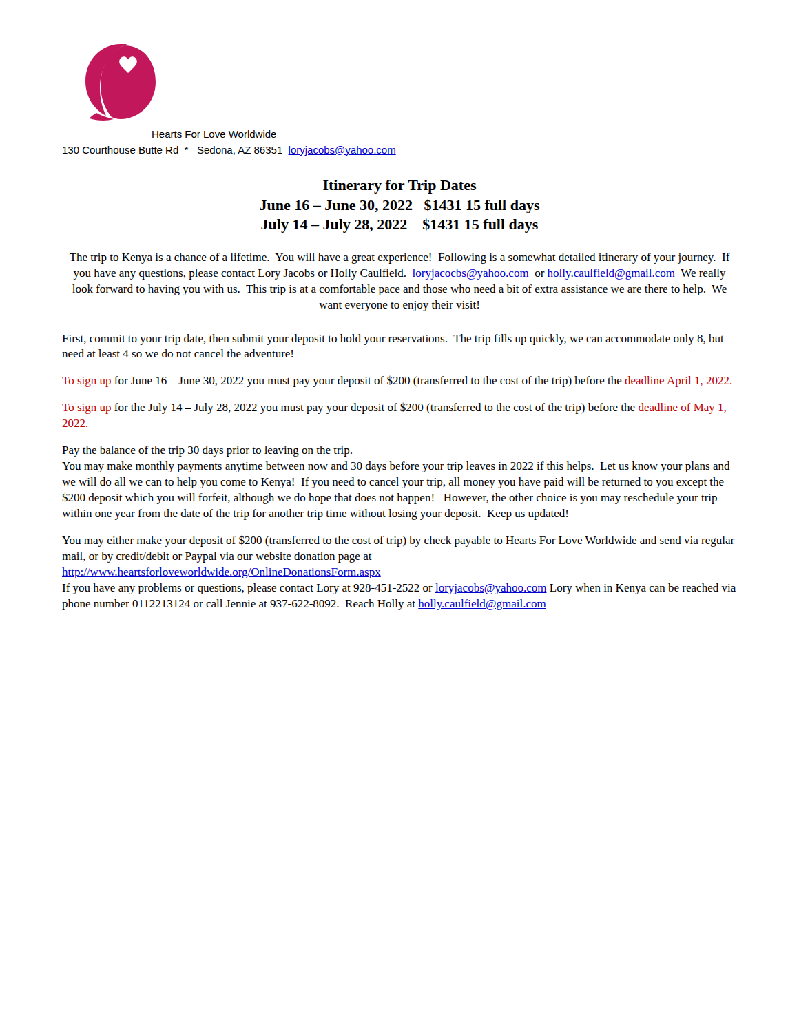Hearts For Love Worldwide
130 Courthouse Butte Rd * Sedona, AZ 86351 loryjacobs@yahoo.com
Itinerary for Trip Dates June 16 – June 30, 2022 $1431 15 full days July 14 – July 28, 2022 $1431 15 full days
The trip to Kenya is a chance of a lifetime. You will have a great experience! Following is a somewhat detailed itinerary of your journey. If you have any questions, please contact Lory Jacobs or Holly Caulfield. loryjacocbs@yahoo.com or holly.caulfield@gmail.com We really look forward to having you with us. This trip is at a comfortable pace and those who need a bit of extra assistance we are there to help. We want everyone to enjoy their visit!
First, commit to your trip date, then submit your deposit to hold your reservations. The trip fills up quickly, we can accommodate only 8, but need at least 4 so we do not cancel the adventure!
To sign up for June 16 – June 30, 2022 you must pay your deposit of $200 (transferred to the cost of the trip) before the deadline April 1, 2022.
To sign up for the July 14 – July 28, 2022 you must pay your deposit of $200 (transferred to the cost of the trip) before the deadline of May 1, 2022.
Pay the balance of the trip 30 days prior to leaving on the trip.
You may make monthly payments anytime between now and 30 days before your trip leaves in 2022 if this helps. Let us know your plans and we will do all we can to help you come to Kenya! If you need to cancel your trip, all money you have paid will be returned to you except the $200 deposit which you will forfeit, although we do hope that does not happen! However, the other choice is you may reschedule your trip within one year from the date of the trip for another trip time without losing your deposit. Keep us updated!
You may either make your deposit of $200 (transferred to the cost of trip) by check payable to Hearts For Love Worldwide and send via regular mail, or by credit/debit or Paypal via our website donation page at
http://www.heartsforloveworldwide.org/OnlineDonationsForm.aspx
If you have any problems or questions, please contact Lory at 928-451-2522 or loryjacobs@yahoo.com Lory when in Kenya can be reached via phone number 0112213124 or call Jennie at 937-622-8092. Reach Holly at holly.caulfield@gmail.com